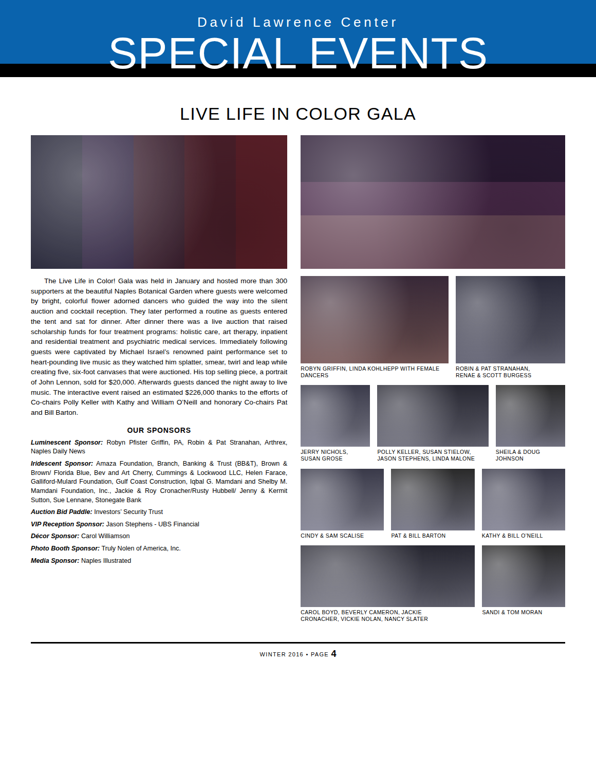David Lawrence Center
SPECIAL EVENTS
LIVE LIFE IN COLOR GALA
The Live Life in Color! Gala was held in January and hosted more than 300 supporters at the beautiful Naples Botanical Garden where guests were welcomed by bright, colorful flower adorned dancers who guided the way into the silent auction and cocktail reception. They later performed a routine as guests entered the tent and sat for dinner. After dinner there was a live auction that raised scholarship funds for four treatment programs: holistic care, art therapy, inpatient and residential treatment and psychiatric medical services. Immediately following guests were captivated by Michael Israel’s renowned paint performance set to heart-pounding live music as they watched him splatter, smear, twirl and leap while creating five, six-foot canvases that were auctioned. His top selling piece, a portrait of John Lennon, sold for $20,000. Afterwards guests danced the night away to live music. The interactive event raised an estimated $226,000 thanks to the efforts of Co-chairs Polly Keller with Kathy and William O’Neill and honorary Co-chairs Pat and Bill Barton.
OUR SPONSORS
Luminescent Sponsor: Robyn Pfister Griffin, PA, Robin & Pat Stranahan, Arthrex, Naples Daily News
Iridescent Sponsor: Amaza Foundation, Branch, Banking & Trust (BB&T), Brown & Brown/ Florida Blue, Bev and Art Cherry, Cummings & Lockwood LLC, Helen Farace, Galliford-Mulard Foundation, Gulf Coast Construction, Iqbal G. Mamdani and Shelby M. Mamdani Foundation, Inc., Jackie & Roy Cronacher/Rusty Hubbell/ Jenny & Kermit Sutton, Sue Lennane, Stonegate Bank
Auction Bid Paddle: Investors’ Security Trust
VIP Reception Sponsor: Jason Stephens - UBS Financial
Décor Sponsor: Carol Williamson
Photo Booth Sponsor: Truly Nolen of America, Inc.
Media Sponsor: Naples Illustrated
Robyn Griffin, Linda Kohlhepp with Female Dancers
Robin & Pat Stranahan,
Renae & Scott Burgess
Jerry Nichols,
Susan Grose
Polly Keller, Susan Stielow,
Jason Stephens, Linda Malone
Sheila & Doug
Johnson
Cindy & Sam Scalise
Pat & Bill Barton
Kathy & Bill O’Neill
Carol Boyd, Beverly Cameron, Jackie
Cronacher, Vickie Nolan, Nancy Slater
Sandi & Tom Moran
Winter 2016 • Page 4